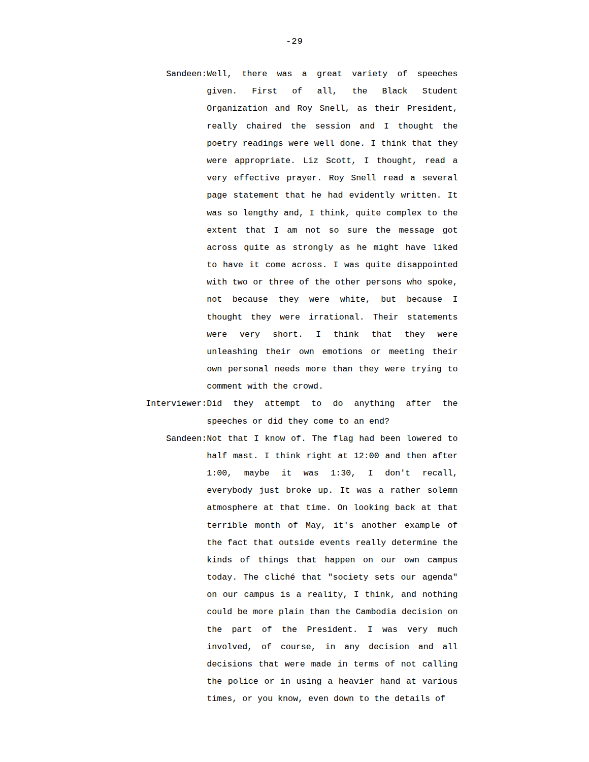-29
| Sandeen: | Well, there was a great variety of speeches given. First of all, the Black Student Organization and Roy Snell, as their President, really chaired the session and I thought the poetry readings were well done. I think that they were appropriate. Liz Scott, I thought, read a very effective prayer. Roy Snell read a several page statement that he had evidently written. It was so lengthy and, I think, quite complex to the extent that I am not so sure the message got across quite as strongly as he might have liked to have it come across. I was quite disappointed with two or three of the other persons who spoke, not because they were white, but because I thought they were irrational. Their statements were very short. I think that they were unleashing their own emotions or meeting their own personal needs more than they were trying to comment with the crowd. |
| Interviewer: | Did they attempt to do anything after the speeches or did they come to an end? |
| Sandeen: | Not that I know of. The flag had been lowered to half mast. I think right at 12:00 and then after 1:00, maybe it was 1:30, I don't recall, everybody just broke up. It was a rather solemn atmosphere at that time. On looking back at that terrible month of May, it's another example of the fact that outside events really determine the kinds of things that happen on our own campus today. The cliché that "society sets our agenda" on our campus is a reality, I think, and nothing could be more plain than the Cambodia decision on the part of the President. I was very much involved, of course, in any decision and all decisions that were made in terms of not calling the police or in using a heavier hand at various times, or you know, even down to the details of |